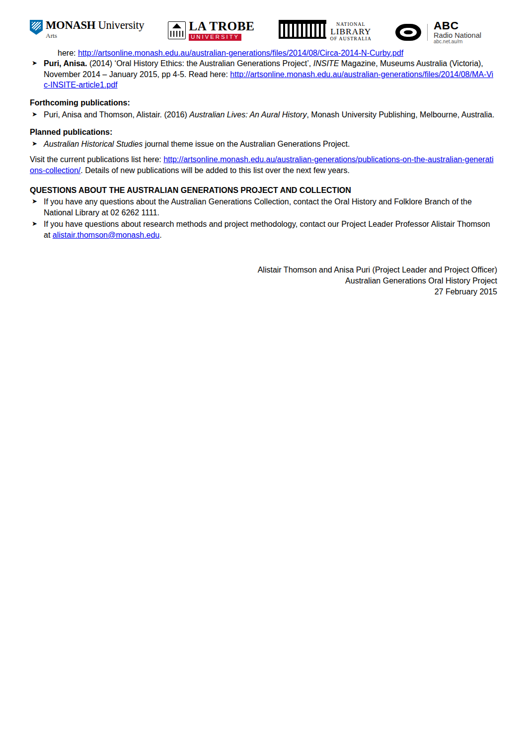MONASH University
Arts
LA TROBE
UNIVERSITY
NATIONAL
LIBRARY
OF AUSTRALIA
ABC
Radio National
abc.net.au/rn
here: http://artsonline.monash.edu.au/australian-generations/files/2014/08/Circa-2014-N-Curby.pdf
Puri, Anisa. (2014) ‘Oral History Ethics: the Australian Generations Project’, INSITE Magazine, Museums Australia (Victoria), November 2014 – January 2015, pp 4-5. Read here: http://artsonline.monash.edu.au/australian-generations/files/2014/08/MA-Vic-INSITE-article1.pdf
Forthcoming publications:
Puri, Anisa and Thomson, Alistair. (2016) Australian Lives: An Aural History, Monash University Publishing, Melbourne, Australia.
Planned publications:
Australian Historical Studies journal theme issue on the Australian Generations Project.
Visit the current publications list here: http://artsonline.monash.edu.au/australian-generations/publications-on-the-australian-generations-collection/. Details of new publications will be added to this list over the next few years.
Questions about the Australian Generations Project and Collection
If you have any questions about the Australian Generations Collection, contact the Oral History and Folklore Branch of the National Library at 02 6262 1111.
If you have questions about research methods and project methodology, contact our Project Leader Professor Alistair Thomson at alistair.thomson@monash.edu.
Alistair Thomson and Anisa Puri (Project Leader and Project Officer)
Australian Generations Oral History Project
27 February 2015